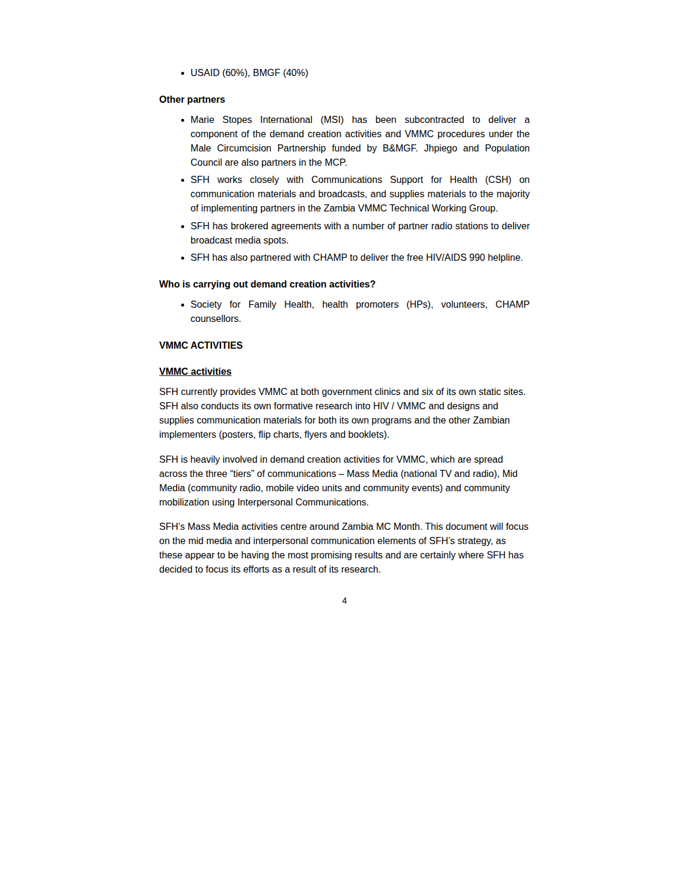USAID (60%), BMGF (40%)
Other partners
Marie Stopes International (MSI) has been subcontracted to deliver a component of the demand creation activities and VMMC procedures under the Male Circumcision Partnership funded by B&MGF. Jhpiego and Population Council are also partners in the MCP.
SFH works closely with Communications Support for Health (CSH) on communication materials and broadcasts, and supplies materials to the majority of implementing partners in the Zambia VMMC Technical Working Group.
SFH has brokered agreements with a number of partner radio stations to deliver broadcast media spots.
SFH has also partnered with CHAMP to deliver the free HIV/AIDS 990 helpline.
Who is carrying out demand creation activities?
Society for Family Health, health promoters (HPs), volunteers, CHAMP counsellors.
VMMC ACTIVITIES
VMMC activities
SFH currently provides VMMC at both government clinics and six of its own static sites. SFH also conducts its own formative research into HIV / VMMC and designs and supplies communication materials for both its own programs and the other Zambian implementers (posters, flip charts, flyers and booklets).
SFH is heavily involved in demand creation activities for VMMC, which are spread across the three “tiers” of communications – Mass Media (national TV and radio), Mid Media (community radio, mobile video units and community events) and community mobilization using Interpersonal Communications.
SFH’s Mass Media activities centre around Zambia MC Month. This document will focus on the mid media and interpersonal communication elements of SFH’s strategy, as these appear to be having the most promising results and are certainly where SFH has decided to focus its efforts as a result of its research.
4